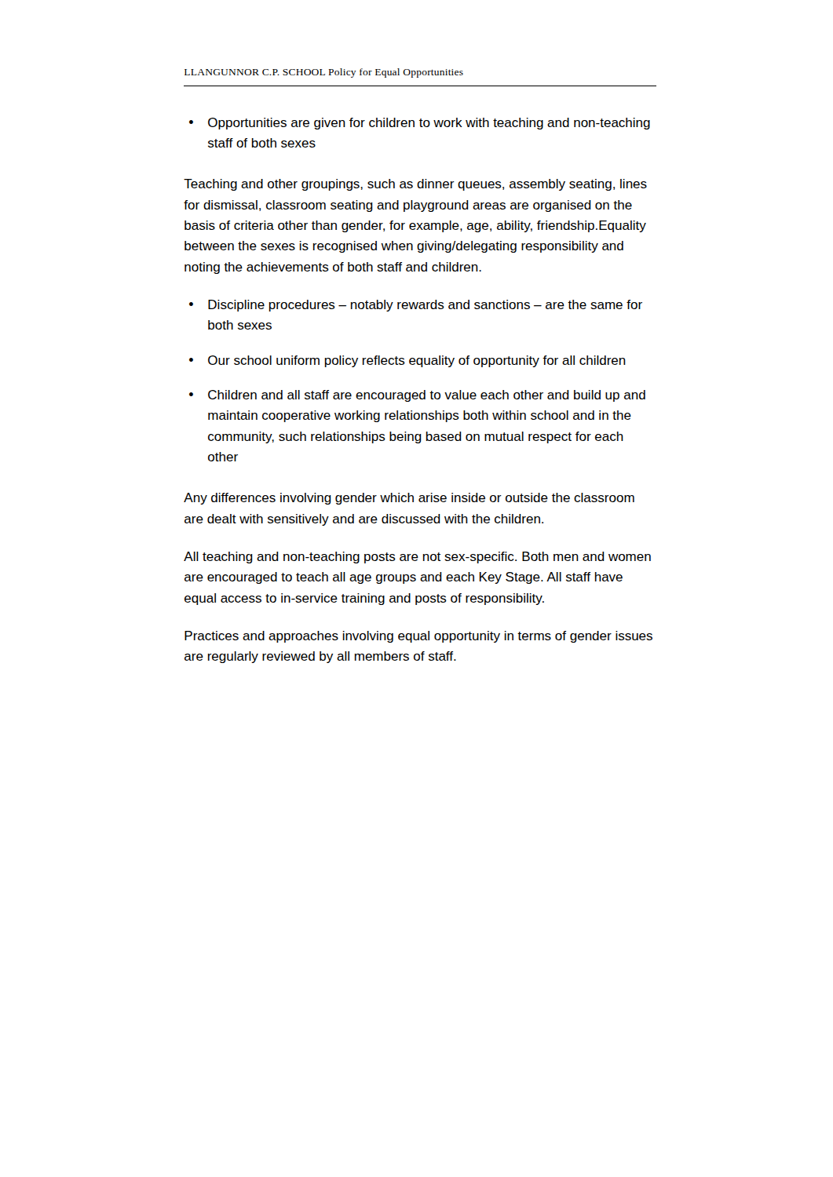LLANGUNNOR C.P. SCHOOL Policy for Equal Opportunities
Opportunities are given for children to work with teaching and non-teaching staff of both sexes
Teaching and other groupings, such as dinner queues, assembly seating, lines for dismissal, classroom seating and playground areas are organised on the basis of criteria other than gender, for example, age, ability, friendship.Equality between the sexes is recognised when giving/delegating responsibility and noting the achievements of both staff and children.
Discipline procedures – notably rewards and sanctions – are the same for both sexes
Our school uniform policy reflects equality of opportunity for all children
Children and all staff are encouraged to value each other and build up and maintain cooperative working relationships both within school and in the community, such relationships being based on mutual respect for each other
Any differences involving gender which arise inside or outside the classroom are dealt with sensitively and are discussed with the children.
All teaching and non-teaching posts are not sex-specific. Both men and women are encouraged to teach all age groups and each Key Stage. All staff have equal access to in-service training and posts of responsibility.
Practices and approaches involving equal opportunity in terms of gender issues are regularly reviewed by all members of staff.